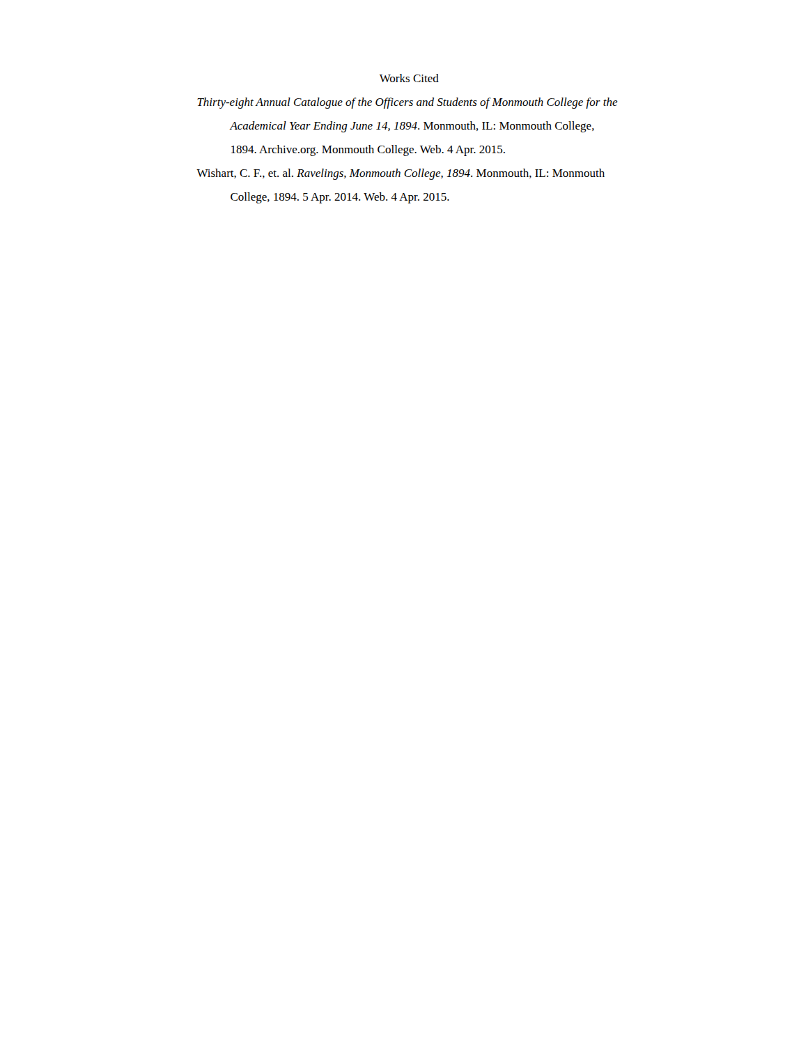Works Cited
Thirty-eight Annual Catalogue of the Officers and Students of Monmouth College for the Academical Year Ending June 14, 1894. Monmouth, IL: Monmouth College, 1894. Archive.org. Monmouth College. Web. 4 Apr. 2015.
Wishart, C. F., et. al. Ravelings, Monmouth College, 1894. Monmouth, IL: Monmouth College, 1894. 5 Apr. 2014. Web. 4 Apr. 2015.